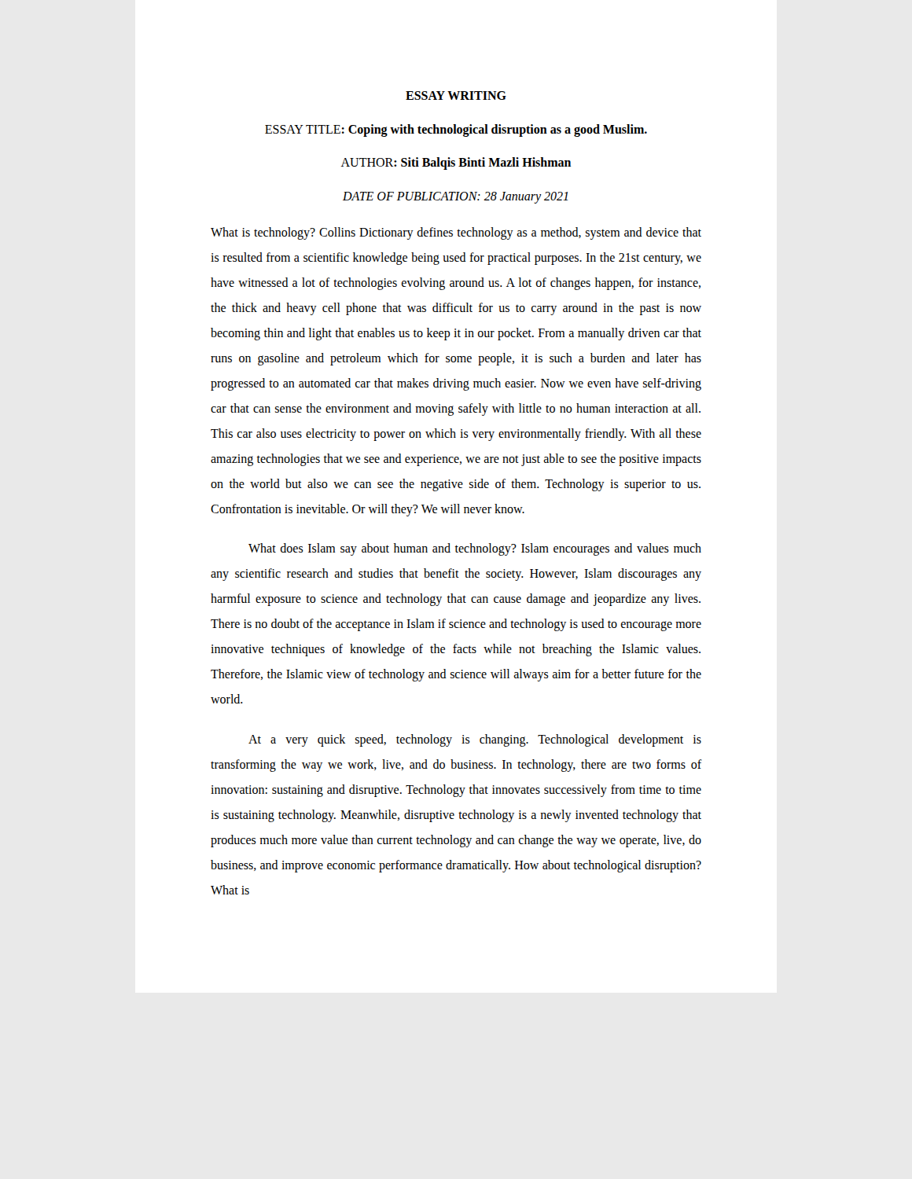ESSAY WRITING
ESSAY TITLE: Coping with technological disruption as a good Muslim.
AUTHOR: Siti Balqis Binti Mazli Hishman
DATE OF PUBLICATION: 28 January 2021
What is technology? Collins Dictionary defines technology as a method, system and device that is resulted from a scientific knowledge being used for practical purposes. In the 21st century, we have witnessed a lot of technologies evolving around us. A lot of changes happen, for instance, the thick and heavy cell phone that was difficult for us to carry around in the past is now becoming thin and light that enables us to keep it in our pocket. From a manually driven car that runs on gasoline and petroleum which for some people, it is such a burden and later has progressed to an automated car that makes driving much easier. Now we even have self-driving car that can sense the environment and moving safely with little to no human interaction at all. This car also uses electricity to power on which is very environmentally friendly. With all these amazing technologies that we see and experience, we are not just able to see the positive impacts on the world but also we can see the negative side of them. Technology is superior to us. Confrontation is inevitable. Or will they? We will never know.
What does Islam say about human and technology? Islam encourages and values much any scientific research and studies that benefit the society. However, Islam discourages any harmful exposure to science and technology that can cause damage and jeopardize any lives. There is no doubt of the acceptance in Islam if science and technology is used to encourage more innovative techniques of knowledge of the facts while not breaching the Islamic values. Therefore, the Islamic view of technology and science will always aim for a better future for the world.
At a very quick speed, technology is changing. Technological development is transforming the way we work, live, and do business. In technology, there are two forms of innovation: sustaining and disruptive. Technology that innovates successively from time to time is sustaining technology. Meanwhile, disruptive technology is a newly invented technology that produces much more value than current technology and can change the way we operate, live, do business, and improve economic performance dramatically. How about technological disruption? What is